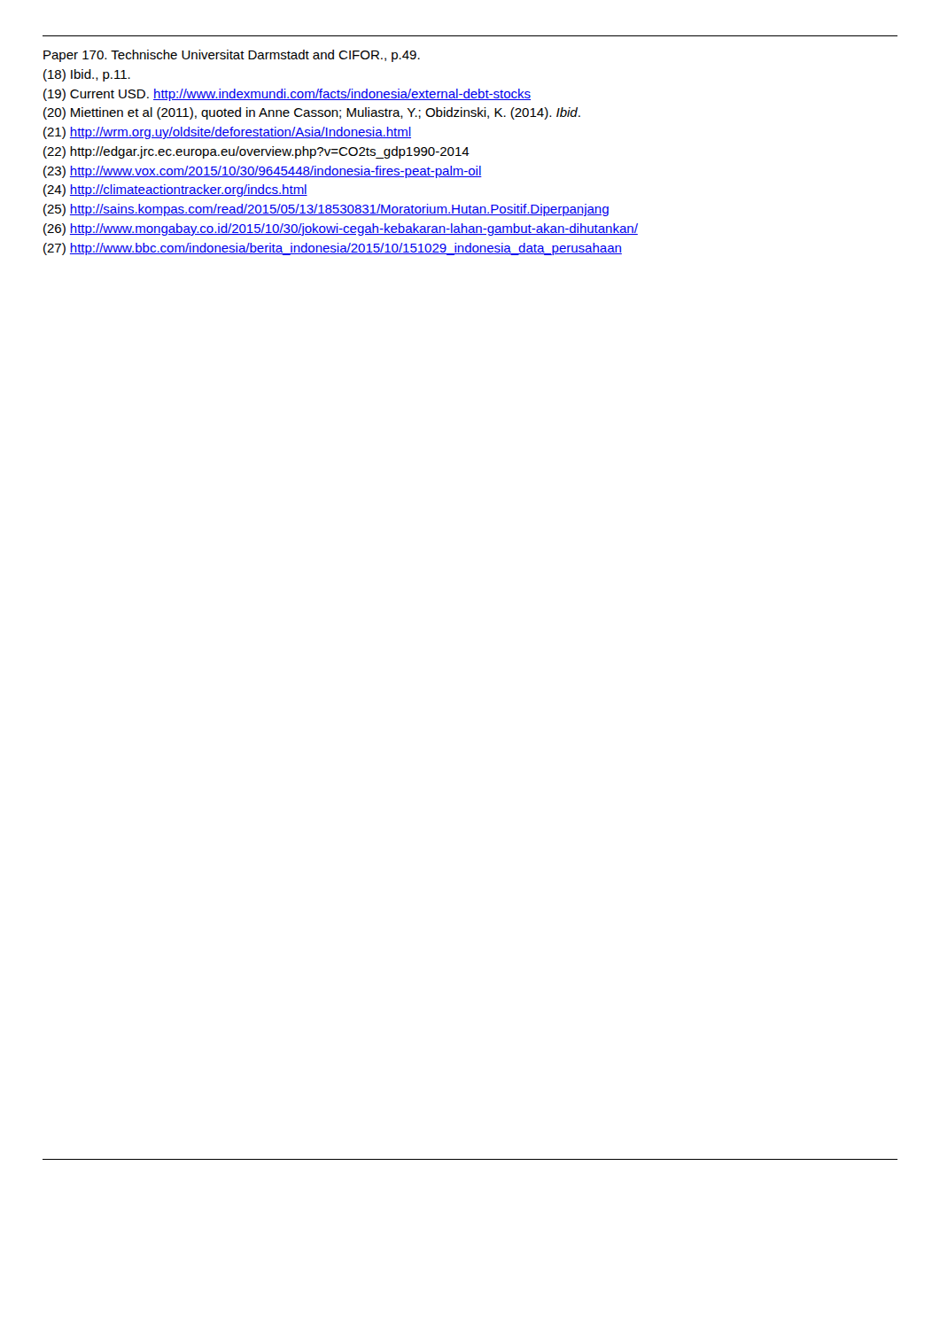Paper 170. Technische Universitat Darmstadt and CIFOR., p.49.
(18) Ibid., p.11.
(19) Current USD. http://www.indexmundi.com/facts/indonesia/external-debt-stocks
(20) Miettinen et al (2011), quoted in Anne Casson; Muliastra, Y.; Obidzinski, K. (2014). Ibid.
(21) http://wrm.org.uy/oldsite/deforestation/Asia/Indonesia.html
(22) http://edgar.jrc.ec.europa.eu/overview.php?v=CO2ts_gdp1990-2014
(23) http://www.vox.com/2015/10/30/9645448/indonesia-fires-peat-palm-oil
(24) http://climateactiontracker.org/indcs.html
(25) http://sains.kompas.com/read/2015/05/13/18530831/Moratorium.Hutan.Positif.Diperpanjang
(26) http://www.mongabay.co.id/2015/10/30/jokowi-cegah-kebakaran-lahan-gambut-akan-dihutankan/
(27) http://www.bbc.com/indonesia/berita_indonesia/2015/10/151029_indonesia_data_perusahaan